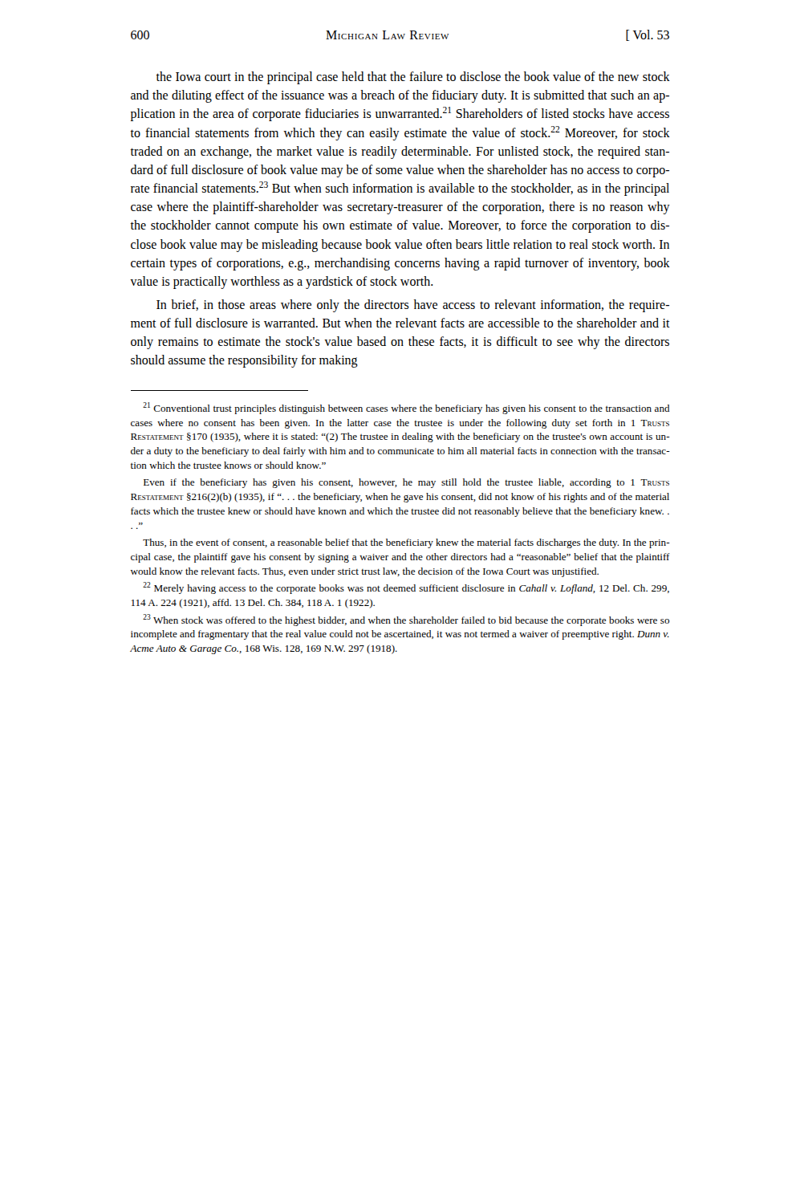600 Michigan Law Review [ Vol. 53
the Iowa court in the principal case held that the failure to disclose the book value of the new stock and the diluting effect of the issuance was a breach of the fiduciary duty. It is submitted that such an application in the area of corporate fiduciaries is unwarranted.21 Shareholders of listed stocks have access to financial statements from which they can easily estimate the value of stock.22 Moreover, for stock traded on an exchange, the market value is readily determinable. For unlisted stock, the required standard of full disclosure of book value may be of some value when the shareholder has no access to corporate financial statements.23 But when such information is available to the stockholder, as in the principal case where the plaintiff-shareholder was secretary-treasurer of the corporation, there is no reason why the stockholder cannot compute his own estimate of value. Moreover, to force the corporation to disclose book value may be misleading because book value often bears little relation to real stock worth. In certain types of corporations, e.g., merchandising concerns having a rapid turnover of inventory, book value is practically worthless as a yardstick of stock worth.
In brief, in those areas where only the directors have access to relevant information, the requirement of full disclosure is warranted. But when the relevant facts are accessible to the shareholder and it only remains to estimate the stock's value based on these facts, it is difficult to see why the directors should assume the responsibility for making
21 Conventional trust principles distinguish between cases where the beneficiary has given his consent to the transaction and cases where no consent has been given. In the latter case the trustee is under the following duty set forth in 1 Trusts Restatement §170 (1935), where it is stated: “(2) The trustee in dealing with the beneficiary on the trustee's own account is under a duty to the beneficiary to deal fairly with him and to communicate to him all material facts in connection with the transaction which the trustee knows or should know.”
Even if the beneficiary has given his consent, however, he may still hold the trustee liable, according to 1 Trusts Restatement §216(2)(b) (1935), if “. . . the beneficiary, when he gave his consent, did not know of his rights and of the material facts which the trustee knew or should have known and which the trustee did not reasonably believe that the beneficiary knew. . . .”
Thus, in the event of consent, a reasonable belief that the beneficiary knew the material facts discharges the duty. In the principal case, the plaintiff gave his consent by signing a waiver and the other directors had a “reasonable” belief that the plaintiff would know the relevant facts. Thus, even under strict trust law, the decision of the Iowa Court was unjustified.
22 Merely having access to the corporate books was not deemed sufficient disclosure in Cahall v. Lofland, 12 Del. Ch. 299, 114 A. 224 (1921), affd. 13 Del. Ch. 384, 118 A. 1 (1922).
23 When stock was offered to the highest bidder, and when the shareholder failed to bid because the corporate books were so incomplete and fragmentary that the real value could not be ascertained, it was not termed a waiver of preemptive right. Dunn v. Acme Auto & Garage Co., 168 Wis. 128, 169 N.W. 297 (1918).